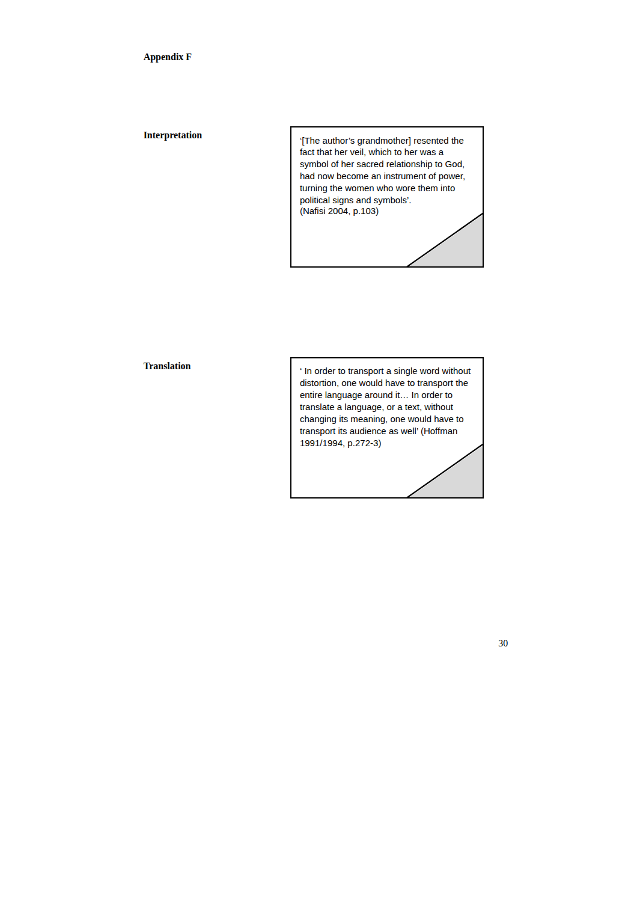Appendix F
Interpretation
‘[The author’s grandmother] resented the fact that her veil, which to her was a symbol of her sacred relationship to God, had now become an instrument of power, turning the women who wore them into political signs and symbols’.
(Nafisi 2004, p.103)
Translation
‘ In order to transport a single word without distortion, one would have to transport the entire language around it… In order to translate a language, or a text, without changing its meaning, one would have to transport its audience as well’ (Hoffman 1991/1994, p.272-3)
30